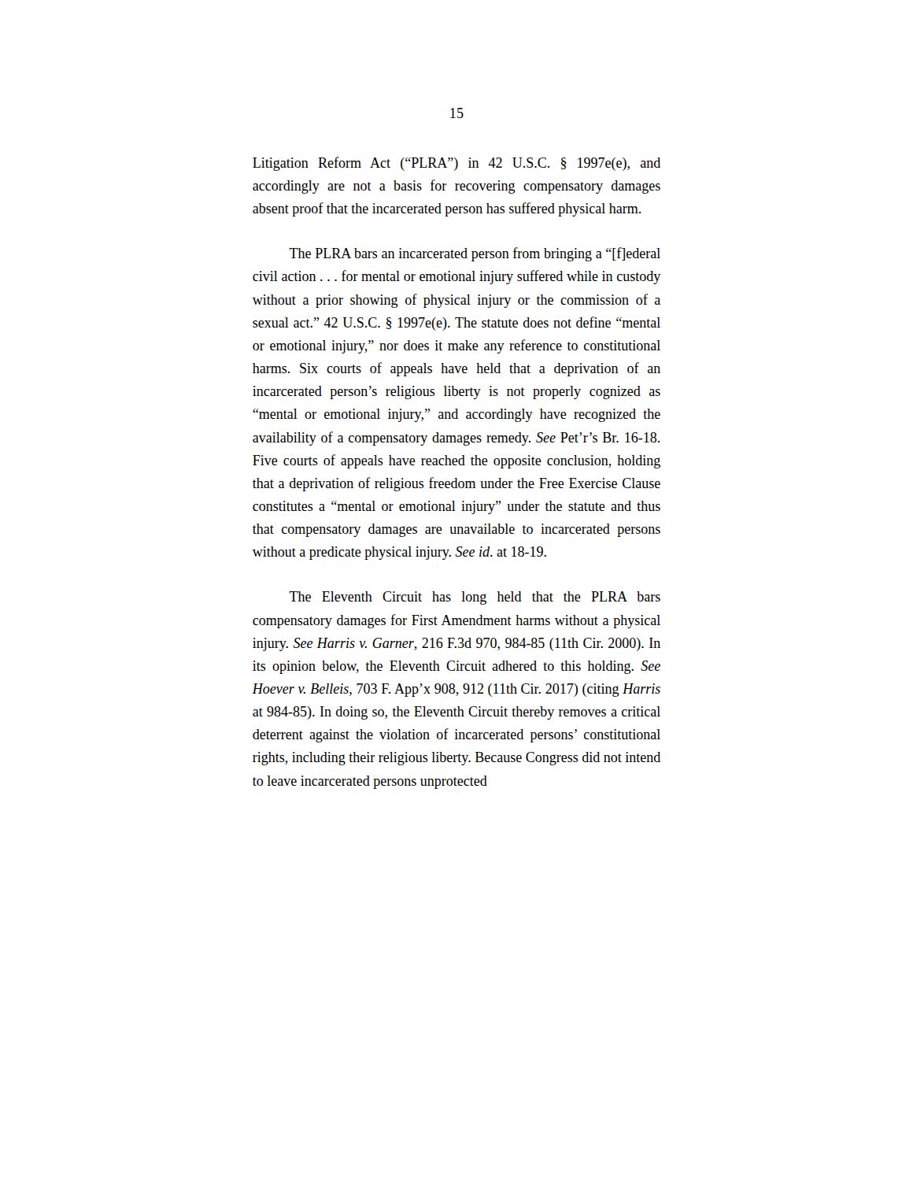15
Litigation Reform Act (“PLRA”) in 42 U.S.C. § 1997e(e), and accordingly are not a basis for recovering compensatory damages absent proof that the incarcerated person has suffered physical harm.
The PLRA bars an incarcerated person from bringing a “[f]ederal civil action . . . for mental or emotional injury suffered while in custody without a prior showing of physical injury or the commission of a sexual act.” 42 U.S.C. § 1997e(e). The statute does not define “mental or emotional injury,” nor does it make any reference to constitutional harms. Six courts of appeals have held that a deprivation of an incarcerated person’s religious liberty is not properly cognized as “mental or emotional injury,” and accordingly have recognized the availability of a compensatory damages remedy. See Pet’r’s Br. 16-18. Five courts of appeals have reached the opposite conclusion, holding that a deprivation of religious freedom under the Free Exercise Clause constitutes a “mental or emotional injury” under the statute and thus that compensatory damages are unavailable to incarcerated persons without a predicate physical injury. See id. at 18-19.
The Eleventh Circuit has long held that the PLRA bars compensatory damages for First Amendment harms without a physical injury. See Harris v. Garner, 216 F.3d 970, 984-85 (11th Cir. 2000). In its opinion below, the Eleventh Circuit adhered to this holding. See Hoever v. Belleis, 703 F. App’x 908, 912 (11th Cir. 2017) (citing Harris at 984-85). In doing so, the Eleventh Circuit thereby removes a critical deterrent against the violation of incarcerated persons’ constitutional rights, including their religious liberty. Because Congress did not intend to leave incarcerated persons unprotected